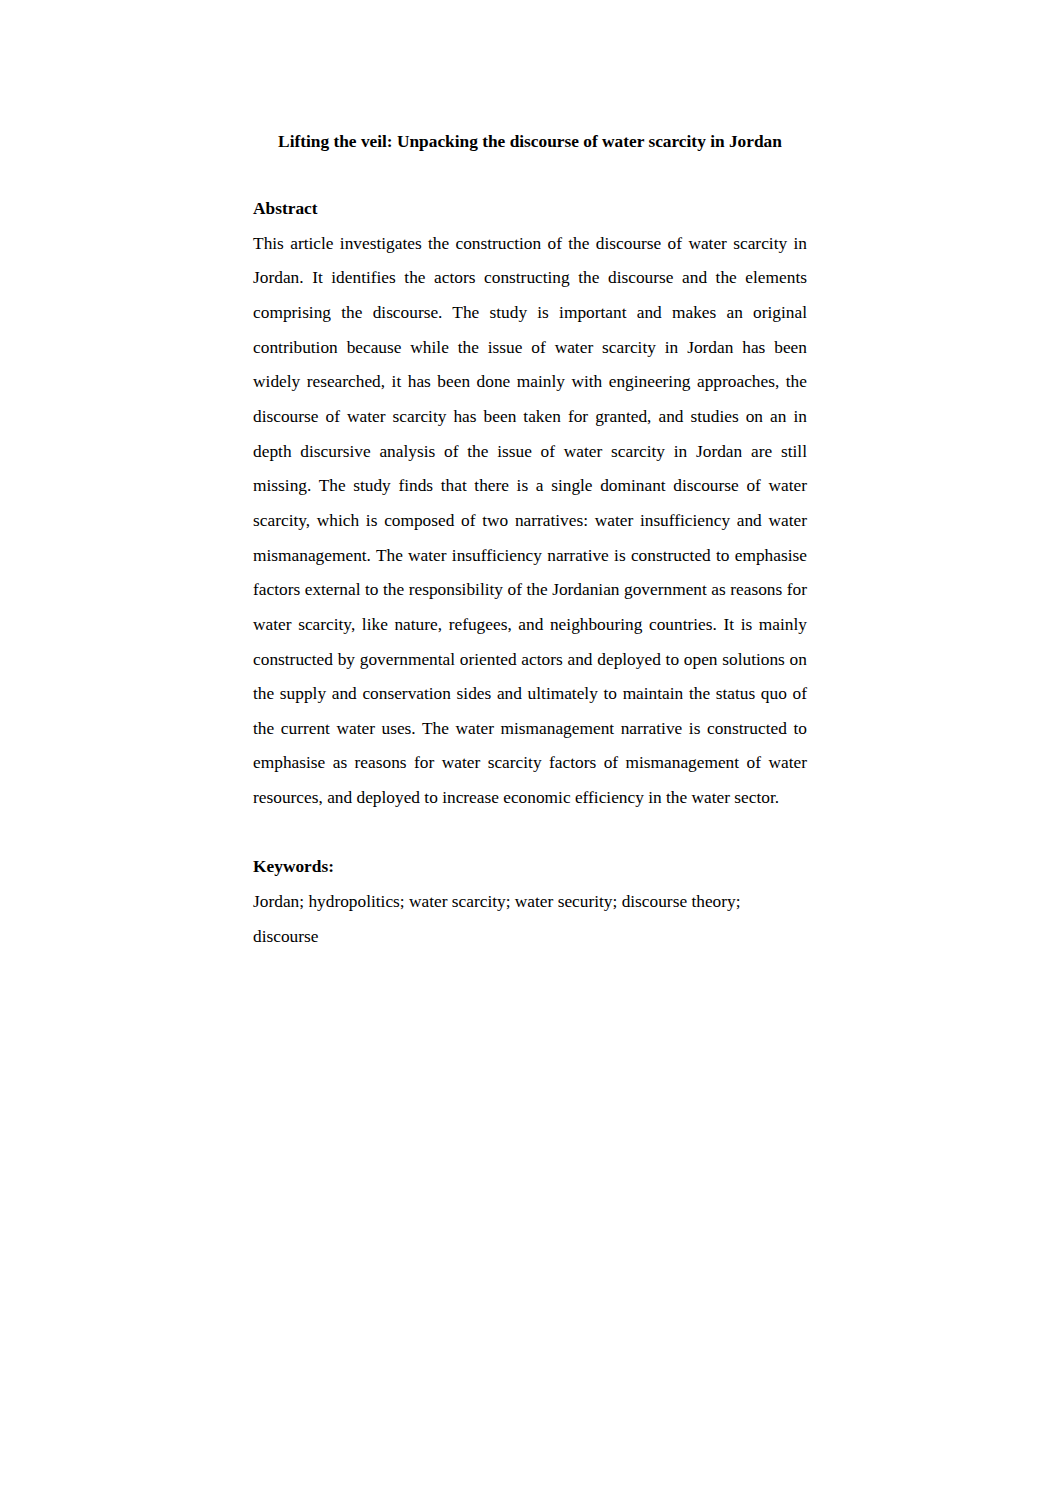Lifting the veil: Unpacking the discourse of water scarcity in Jordan
Abstract
This article investigates the construction of the discourse of water scarcity in Jordan. It identifies the actors constructing the discourse and the elements comprising the discourse. The study is important and makes an original contribution because while the issue of water scarcity in Jordan has been widely researched, it has been done mainly with engineering approaches, the discourse of water scarcity has been taken for granted, and studies on an in depth discursive analysis of the issue of water scarcity in Jordan are still missing. The study finds that there is a single dominant discourse of water scarcity, which is composed of two narratives: water insufficiency and water mismanagement. The water insufficiency narrative is constructed to emphasise factors external to the responsibility of the Jordanian government as reasons for water scarcity, like nature, refugees, and neighbouring countries. It is mainly constructed by governmental oriented actors and deployed to open solutions on the supply and conservation sides and ultimately to maintain the status quo of the current water uses. The water mismanagement narrative is constructed to emphasise as reasons for water scarcity factors of mismanagement of water resources, and deployed to increase economic efficiency in the water sector.
Keywords:
Jordan; hydropolitics; water scarcity; water security; discourse theory; discourse